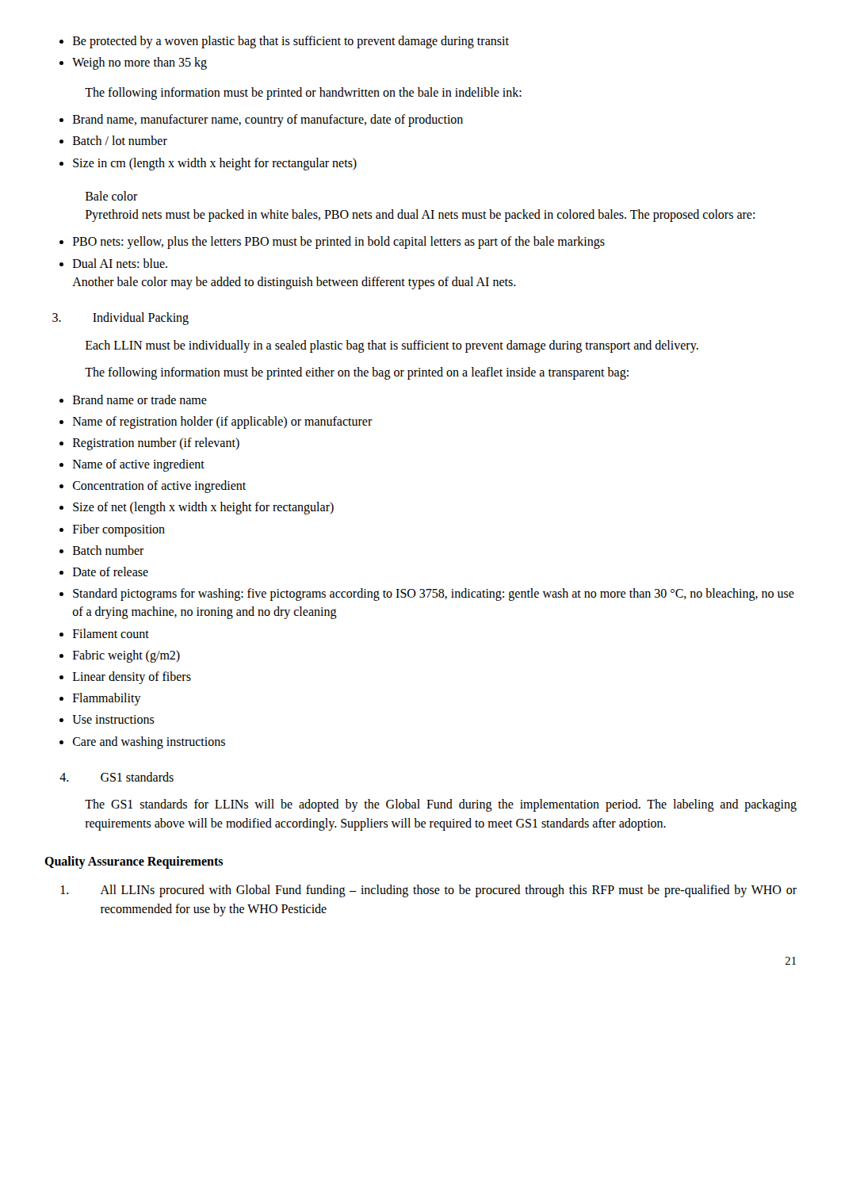Be protected by a woven plastic bag that is sufficient to prevent damage during transit
Weigh no more than 35 kg
The following information must be printed or handwritten on the bale in indelible ink:
Brand name, manufacturer name, country of manufacture, date of production
Batch / lot number
Size in cm (length x width x height for rectangular nets)
Bale color
Pyrethroid nets must be packed in white bales, PBO nets and dual AI nets must be packed in colored bales. The proposed colors are:
PBO nets: yellow, plus the letters PBO must be printed in bold capital letters as part of the bale markings
Dual AI nets: blue.
Another bale color may be added to distinguish between different types of dual AI nets.
3.
Individual Packing
Each LLIN must be individually in a sealed plastic bag that is sufficient to prevent damage during transport and delivery.
The following information must be printed either on the bag or printed on a leaflet inside a transparent bag:
Brand name or trade name
Name of registration holder (if applicable) or manufacturer
Registration number (if relevant)
Name of active ingredient
Concentration of active ingredient
Size of net (length x width x height for rectangular)
Fiber composition
Batch number
Date of release
Standard pictograms for washing: five pictograms according to ISO 3758, indicating: gentle wash at no more than 30 °C, no bleaching, no use of a drying machine, no ironing and no dry cleaning
Filament count
Fabric weight (g/m2)
Linear density of fibers
Flammability
Use instructions
Care and washing instructions
4.
GS1 standards
The GS1 standards for LLINs will be adopted by the Global Fund during the implementation period. The labeling and packaging requirements above will be modified accordingly. Suppliers will be required to meet GS1 standards after adoption.
Quality Assurance Requirements
1.
All LLINs procured with Global Fund funding – including those to be procured through this RFP must be pre-qualified by WHO or recommended for use by the WHO Pesticide
21